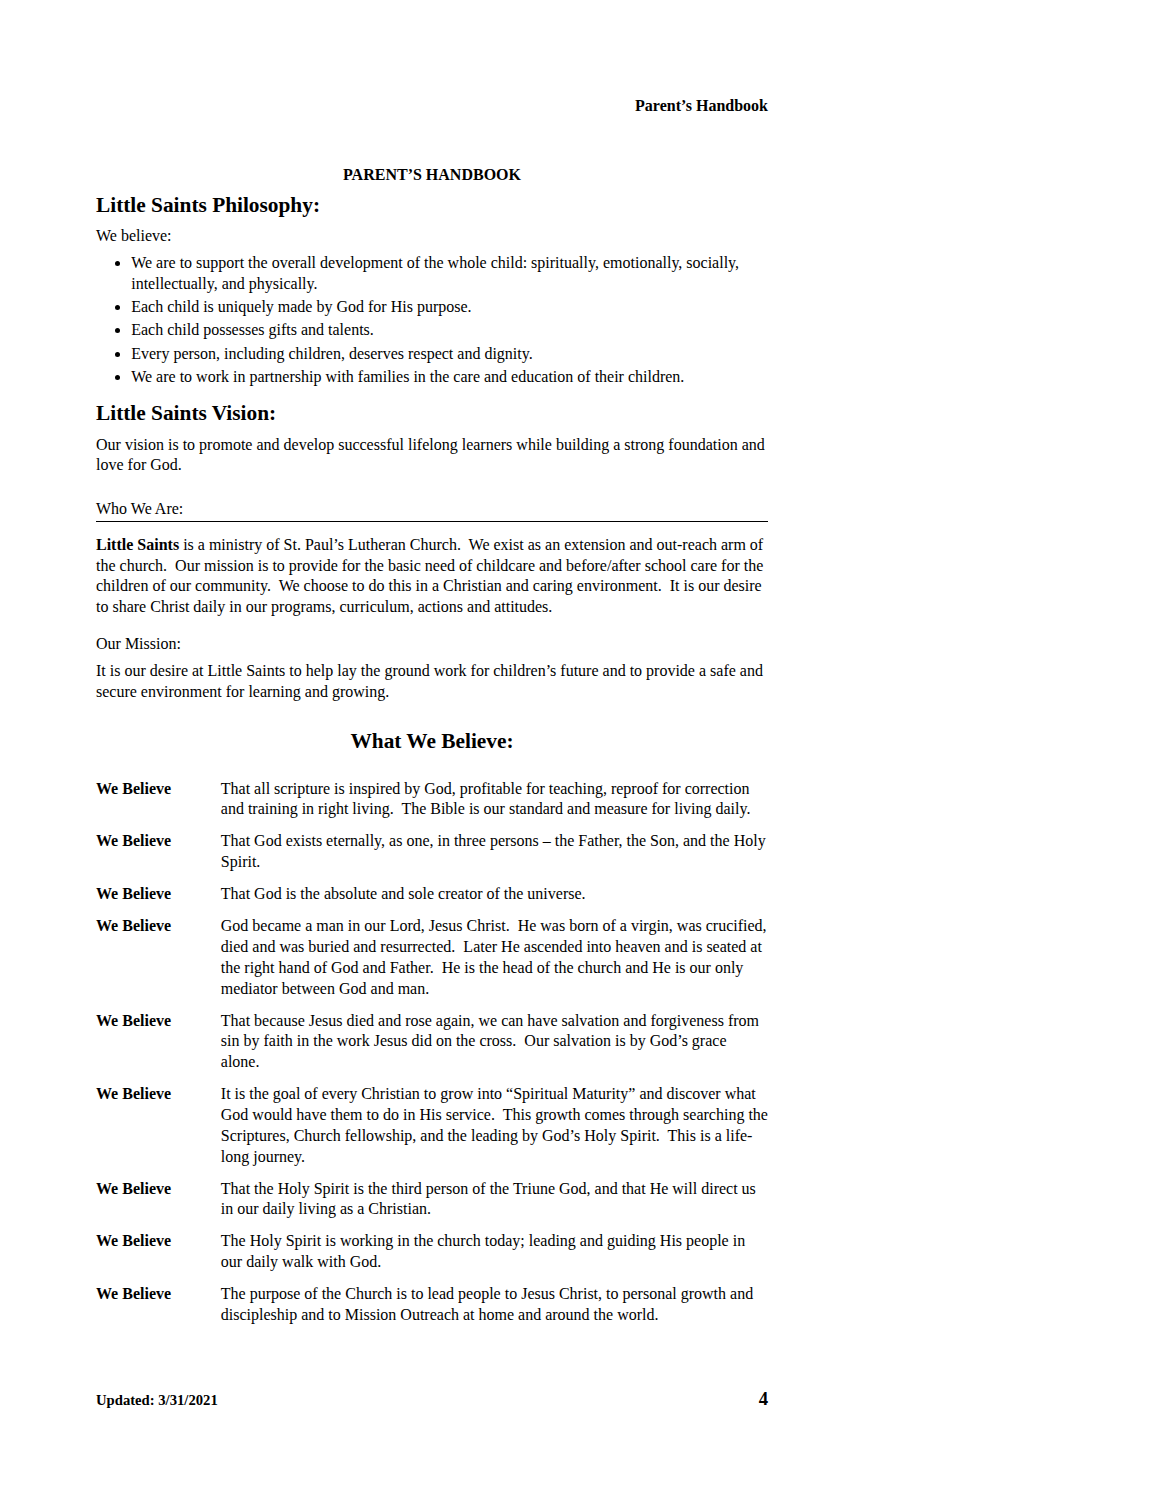Parent’s Handbook
PARENT’S HANDBOOK
Little Saints Philosophy:
We believe:
We are to support the overall development of the whole child: spiritually, emotionally, socially, intellectually, and physically.
Each child is uniquely made by God for His purpose.
Each child possesses gifts and talents.
Every person, including children, deserves respect and dignity.
We are to work in partnership with families in the care and education of their children.
Little Saints Vision:
Our vision is to promote and develop successful lifelong learners while building a strong foundation and love for God.
Who We Are:
Little Saints is a ministry of St. Paul’s Lutheran Church. We exist as an extension and out-reach arm of the church. Our mission is to provide for the basic need of childcare and before/after school care for the children of our community. We choose to do this in a Christian and caring environment. It is our desire to share Christ daily in our programs, curriculum, actions and attitudes.
Our Mission:
It is our desire at Little Saints to help lay the ground work for children’s future and to provide a safe and secure environment for learning and growing.
What We Believe:
| We Believe | That all scripture is inspired by God, profitable for teaching, reproof for correction and training in right living. The Bible is our standard and measure for living daily. |
| We Believe | That God exists eternally, as one, in three persons – the Father, the Son, and the Holy Spirit. |
| We Believe | That God is the absolute and sole creator of the universe. |
| We Believe | God became a man in our Lord, Jesus Christ. He was born of a virgin, was crucified, died and was buried and resurrected. Later He ascended into heaven and is seated at the right hand of God and Father. He is the head of the church and He is our only mediator between God and man. |
| We Believe | That because Jesus died and rose again, we can have salvation and forgiveness from sin by faith in the work Jesus did on the cross. Our salvation is by God’s grace alone. |
| We Believe | It is the goal of every Christian to grow into “Spiritual Maturity” and discover what God would have them to do in His service. This growth comes through searching the Scriptures, Church fellowship, and the leading by God’s Holy Spirit. This is a life-long journey. |
| We Believe | That the Holy Spirit is the third person of the Triune God, and that He will direct us in our daily living as a Christian. |
| We Believe | The Holy Spirit is working in the church today; leading and guiding His people in our daily walk with God. |
| We Believe | The purpose of the Church is to lead people to Jesus Christ, to personal growth and discipleship and to Mission Outreach at home and around the world. |
Updated: 3/31/2021 4